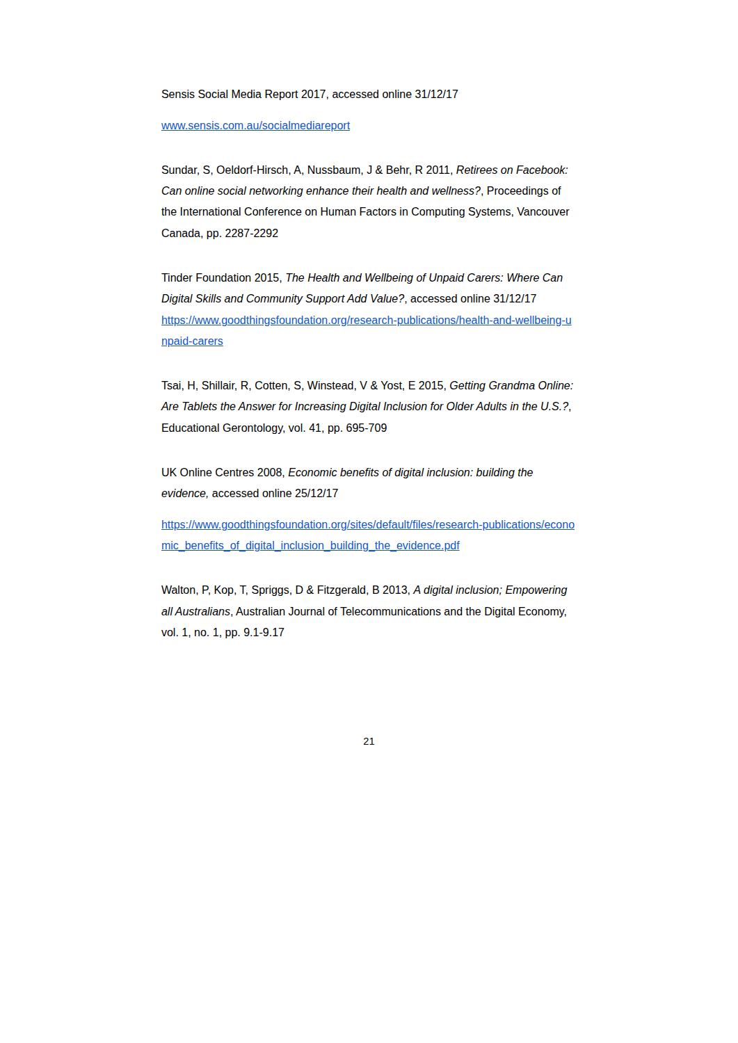Sensis Social Media Report 2017, accessed online 31/12/17
www.sensis.com.au/socialmediareport
Sundar, S, Oeldorf-Hirsch, A, Nussbaum, J & Behr, R 2011, Retirees on Facebook: Can online social networking enhance their health and wellness?, Proceedings of the International Conference on Human Factors in Computing Systems, Vancouver Canada, pp. 2287-2292
Tinder Foundation 2015, The Health and Wellbeing of Unpaid Carers: Where Can Digital Skills and Community Support Add Value?, accessed online 31/12/17
https://www.goodthingsfoundation.org/research-publications/health-and-wellbeing-unpaid-carers
Tsai, H, Shillair, R, Cotten, S, Winstead, V & Yost, E 2015, Getting Grandma Online: Are Tablets the Answer for Increasing Digital Inclusion for Older Adults in the U.S.?, Educational Gerontology, vol. 41, pp. 695-709
UK Online Centres 2008, Economic benefits of digital inclusion: building the evidence, accessed online 25/12/17
https://www.goodthingsfoundation.org/sites/default/files/research-publications/economic_benefits_of_digital_inclusion_building_the_evidence.pdf
Walton, P, Kop, T, Spriggs, D & Fitzgerald, B 2013, A digital inclusion; Empowering all Australians, Australian Journal of Telecommunications and the Digital Economy, vol. 1, no. 1, pp. 9.1-9.17
21